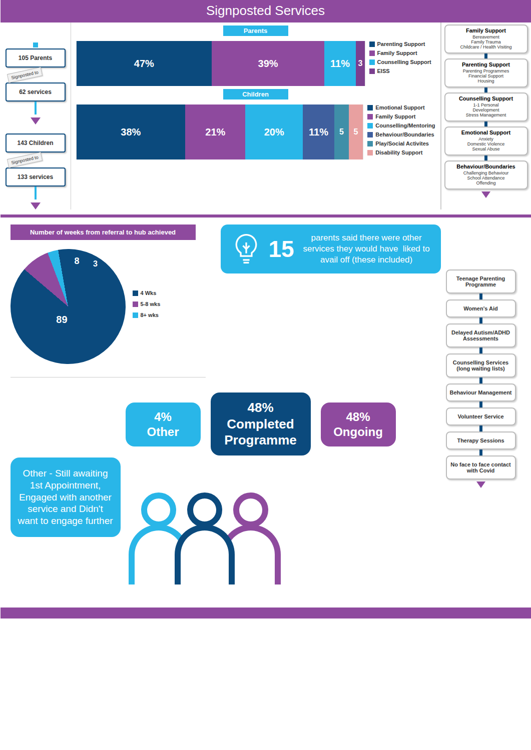Signposted Services
105 Parents
Signposted to
62 services
143 Children
Signposted to
133 services
Parents
47%
39%
11%
3
Parenting Support
Family Support
Counselling Support
EISS
Children
38%
21%
20%
11%
5
5
Emotional Support
Family Support
Counselling/Mentoring
Behaviour/Boundaries
Play/Social Activites
Disability Support
Family Support Bereavement
Family Trauma
Childcare / Health Visiting
Parenting Support Parenting Programmes
Financial Support
Housing
Counselling Support 1-1 Personal
Development
Stress Management
Emotional Support Anxiety
Domestic Violence
Sexual Abuse
Behaviour/Boundaries Challenging Behaviour
School Attendance
Offending
Number of weeks from referral to hub achieved
89 8 3
4 Wks
5-8 wks
8+ wks
4%
Other
48%
Completed
Programme
48%
Ongoing
Other - Still awaiting 1st Appointment, Engaged with another service and Didn't want to engage further
15
parents said there were other services they would have liked to avail off (these included)
Teenage Parenting Programme
Women's Aid
Delayed Autism/ADHD Assessments
Counselling Services (long waiting lists)
Behaviour Management
Volunteer Service
Therapy Sessions
No face to face contact with Covid